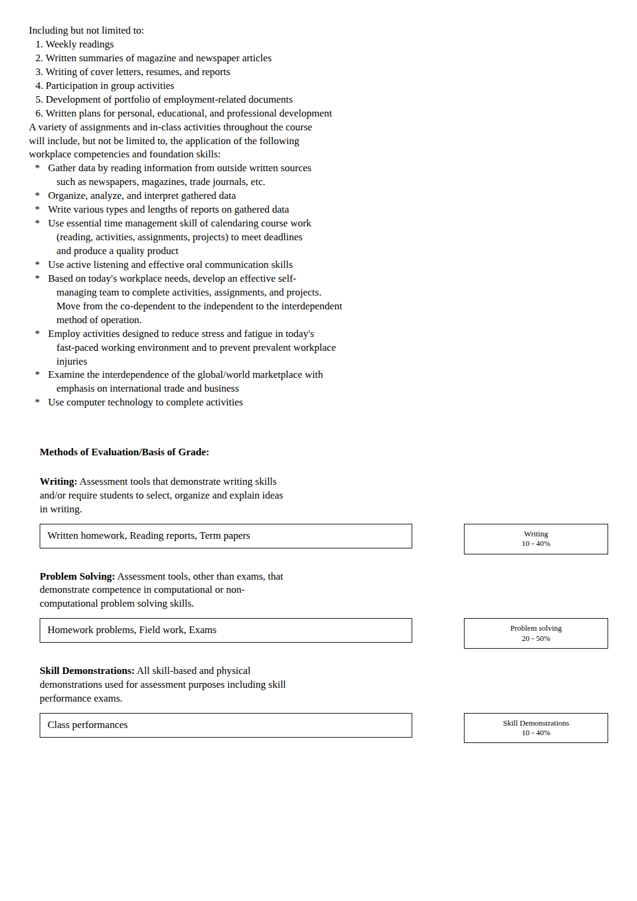Including but not limited to:
Weekly readings
Written summaries of magazine and newspaper articles
Writing of cover letters, resumes, and reports
Participation in group activities
Development of portfolio of employment-related documents
Written plans for personal, educational, and professional development
A variety of assignments and in-class activities throughout the course
will include, but not be limited to, the application of the following
workplace competencies and foundation skills:
Gather data by reading information from outside written sources
such as newspapers, magazines, trade journals, etc.
Organize, analyze, and interpret gathered data
Write various types and lengths of reports on gathered data
Use essential time management skill of calendaring course work
(reading, activities, assignments, projects) to meet deadlines and produce a quality product
Use active listening and effective oral communication skills
Based on today's workplace needs, develop an effective self-
managing team to complete activities, assignments, and projects. Move from the co-dependent to the independent to the interdependent method of operation.
Employ activities designed to reduce stress and fatigue in today's
fast-paced working environment and to prevent prevalent workplace injuries
Examine the interdependence of the global/world marketplace with
emphasis on international trade and business
Use computer technology to complete activities
Methods of Evaluation/Basis of Grade:
Writing: Assessment tools that demonstrate writing skills
and/or require students to select, organize and explain ideas
in writing.
Written homework, Reading reports, Term papers
Writing
10 - 40%
Problem Solving: Assessment tools, other than exams, that
demonstrate competence in computational or non-
computational problem solving skills.
Homework problems, Field work, Exams
Problem solving
20 - 50%
Skill Demonstrations: All skill-based and physical
demonstrations used for assessment purposes including skill
performance exams.
Class performances
Skill Demonstrations
10 - 40%